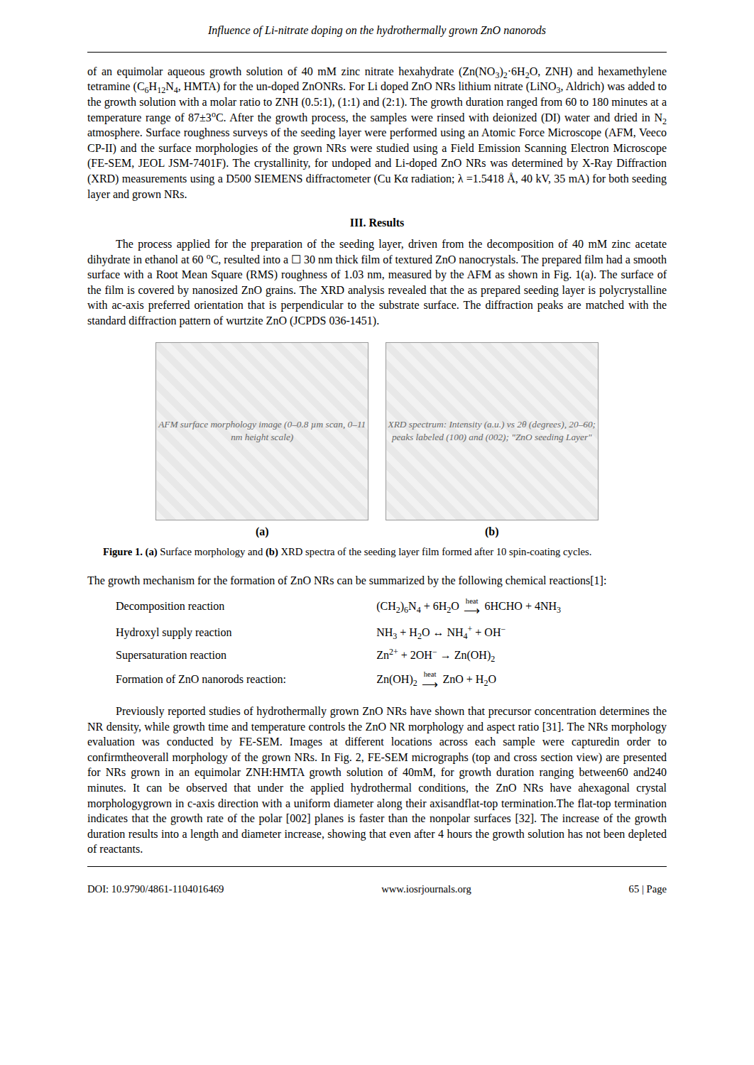Influence of Li-nitrate doping on the hydrothermally grown ZnO nanorods
of an equimolar aqueous growth solution of 40 mM zinc nitrate hexahydrate (Zn(NO3)2·6H2O, ZNH) and hexamethylene tetramine (C6H12N4, HMTA) for the un-doped ZnONRs. For Li doped ZnO NRs lithium nitrate (LiNO3, Aldrich) was added to the growth solution with a molar ratio to ZNH (0.5:1), (1:1) and (2:1). The growth duration ranged from 60 to 180 minutes at a temperature range of 87±3oC. After the growth process, the samples were rinsed with deionized (DI) water and dried in N2 atmosphere. Surface roughness surveys of the seeding layer were performed using an Atomic Force Microscope (AFM, Veeco CP-II) and the surface morphologies of the grown NRs were studied using a Field Emission Scanning Electron Microscope (FE-SEM, JEOL JSM-7401F). The crystallinity, for undoped and Li-doped ZnO NRs was determined by X-Ray Diffraction (XRD) measurements using a D500 SIEMENS diffractometer (Cu Kα radiation; λ =1.5418 Å, 40 kV, 35 mA) for both seeding layer and grown NRs.
III. Results
The process applied for the preparation of the seeding layer, driven from the decomposition of 40 mM zinc acetate dihydrate in ethanol at 60 oC, resulted into a ☐ 30 nm thick film of textured ZnO nanocrystals. The prepared film had a smooth surface with a Root Mean Square (RMS) roughness of 1.03 nm, measured by the AFM as shown in Fig. 1(a). The surface of the film is covered by nanosized ZnO grains. The XRD analysis revealed that the as prepared seeding layer is polycrystalline with ac-axis preferred orientation that is perpendicular to the substrate surface. The diffraction peaks are matched with the standard diffraction pattern of wurtzite ZnO (JCPDS 036-1451).
AFM surface morphology image (0–0.8 µm scan, 0–11 nm height scale)
(a)
XRD spectrum: Intensity (a.u.) vs 2θ (degrees), 20–60; peaks labeled (100) and (002); "ZnO seeding Layer"
(b)
Figure 1. (a) Surface morphology and (b) XRD spectra of the seeding layer film formed after 10 spin-coating cycles.
The growth mechanism for the formation of ZnO NRs can be summarized by the following chemical reactions[1]:
Decomposition reaction
(CH2)6N4 + 6H2O heat⟶ 6HCHO + 4NH3
Hydroxyl supply reaction
NH3 + H2O ↔ NH4+ + OH−
Supersaturation reaction
Zn2+ + 2OH− → Zn(OH)2
Formation of ZnO nanorods reaction:
Zn(OH)2 heat⟶ ZnO + H2O
Previously reported studies of hydrothermally grown ZnO NRs have shown that precursor concentration determines the NR density, while growth time and temperature controls the ZnO NR morphology and aspect ratio [31]. The NRs morphology evaluation was conducted by FE-SEM. Images at different locations across each sample were capturedin order to confirmtheoverall morphology of the grown NRs. In Fig. 2, FE-SEM micrographs (top and cross section view) are presented for NRs grown in an equimolar ZNH:HMTA growth solution of 40mM, for growth duration ranging between60 and240 minutes. It can be observed that under the applied hydrothermal conditions, the ZnO NRs have ahexagonal crystal morphologygrown in c-axis direction with a uniform diameter along their axisandflat-top termination.The flat-top termination indicates that the growth rate of the polar [002] planes is faster than the nonpolar surfaces [32]. The increase of the growth duration results into a length and diameter increase, showing that even after 4 hours the growth solution has not been depleted of reactants.
DOI: 10.9790/4861-1104016469 www.iosrjournals.org 65 | Page